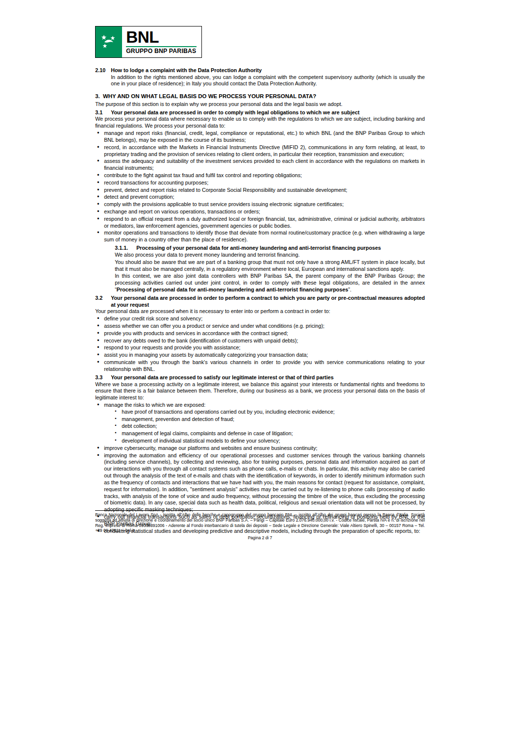BNL
GRUPPO BNP PARIBAS
2.10
How to lodge a complaint with the Data Protection Authority
In addition to the rights mentioned above, you can lodge a complaint with the competent supervisory authority (which is usually the one in your place of residence); in Italy you should contact the Data Protection Authority.
3. WHY AND ON WHAT LEGAL BASIS DO WE PROCESS YOUR PERSONAL DATA?
The purpose of this section is to explain why we process your personal data and the legal basis we adopt.
3.1
Your personal data are processed in order to comply with legal obligations to which we are subject
We process your personal data where necessary to enable us to comply with the regulations to which we are subject, including banking and financial regulations. We process your personal data to:
manage and report risks (financial, credit, legal, compliance or reputational, etc.) to which BNL (and the BNP Paribas Group to which BNL belongs), may be exposed in the course of its business;
record, in accordance with the Markets in Financial Instruments Directive (MIFID 2), communications in any form relating, at least, to proprietary trading and the provision of services relating to client orders, in particular their reception, transmission and execution;
assess the adequacy and suitability of the investment services provided to each client in accordance with the regulations on markets in financial instruments;
contribute to the fight against tax fraud and fulfil tax control and reporting obligations;
record transactions for accounting purposes;
prevent, detect and report risks related to Corporate Social Responsibility and sustainable development;
detect and prevent corruption;
comply with the provisions applicable to trust service providers issuing electronic signature certificates;
exchange and report on various operations, transactions or orders;
respond to an official request from a duly authorized local or foreign financial, tax, administrative, criminal or judicial authority, arbitrators or mediators, law enforcement agencies, government agencies or public bodies.
monitor operations and transactions to identify those that deviate from normal routine/customary practice (e.g. when withdrawing a large sum of money in a country other than the place of residence).
3.1.1.
Processing of your personal data for anti-money laundering and anti-terrorist financing purposes
We also process your data to prevent money laundering and terrorist financing.
You should also be aware that we are part of a banking group that must not only have a strong AML/FT system in place locally, but that it must also be managed centrally, in a regulatory environment where local, European and international sanctions apply.
In this context, we are also joint data controllers with BNP Paribas SA, the parent company of the BNP Paribas Group; the processing activities carried out under joint control, in order to comply with these legal obligations, are detailed in the annex “Processing of personal data for anti-money laundering and anti-terrorist financing purposes”.
3.2
Your personal data are processed in order to perform a contract to which you are party or pre-contractual measures adopted at your request
Your personal data are processed when it is necessary to enter into or perform a contract in order to:
define your credit risk score and solvency;
assess whether we can offer you a product or service and under what conditions (e.g. pricing);
provide you with products and services in accordance with the contract signed;
recover any debts owed to the bank (identification of customers with unpaid debts);
respond to your requests and provide you with assistance;
assist you in managing your assets by automatically categorizing your transaction data;
communicate with you through the bank's various channels in order to provide you with service communications relating to your relationship with BNL.
3.3
Your personal data are processed to satisfy our legitimate interest or that of third parties
Where we base a processing activity on a legitimate interest, we balance this against your interests or fundamental rights and freedoms to ensure that there is a fair balance between them. Therefore, during our business as a bank, we process your personal data on the basis of legitimate interest to:
manage the risks to which we are exposed:
have proof of transactions and operations carried out by you, including electronic evidence;
management, prevention and detection of fraud;
debt collection;
management of legal claims, complaints and defense in case of litigation;
development of individual statistical models to define your solvency;
improve cybersecurity, manage our platforms and websites and ensure business continuity;
improving the automation and efficiency of our operational processes and customer services through the various banking channels (including service channels), by collecting and reviewing, also for training purposes, personal data and information acquired as part of our interactions with you through all contact systems such as phone calls, e-mails or chats. In particular, this activity may also be carried out through the analysis of the text of e-mails and chats with the identification of keywords, in order to identify minimum information such as the frequency of contacts and interactions that we have had with you, the main reasons for contact (request for assistance, complaint, request for information). In addition, "sentiment analysis" activities may be carried out by re-listening to phone calls (processing of audio tracks, with analysis of the tone of voice and audio frequency, without processing the timbre of the voice, thus excluding the processing of biometric data). In any case, special data such as health data, political, religious and sexual orientation data will not be processed, by adopting specific masking techniques;
carry out financial transactions such as sales of debt portfolios, securitizations, financing or refinancing of positions held by BNL or the BNP Paribas Group;
conducting statistical studies and developing predictive and descriptive models, including through the preparation of specific reports, to:
Banca Nazionale del Lavoro SpA - Iscritta all’Albo delle banche e capogruppo del gruppo bancario BNL – iscritto all’Albo dei gruppi bancari presso la Banca d’Italia. Società soggetta ad attività di direzione e coordinamento del socio unico BNP Paribas S.A. – Parigi – Capitale Euro 2.076.940.000,00 i.v. - Codice fiscale, Partita IVA e n. di iscrizione nel Reg. Imprese di Roma 09339391006 - Aderente al Fondo interbancario di tutela dei depositi – Sede Legale e Direzione Generale: Viale Altiero Spinelli, 30 – 00157 Roma – Tel. +39 06 47021 – bnl.it
Pagina 2 di 7